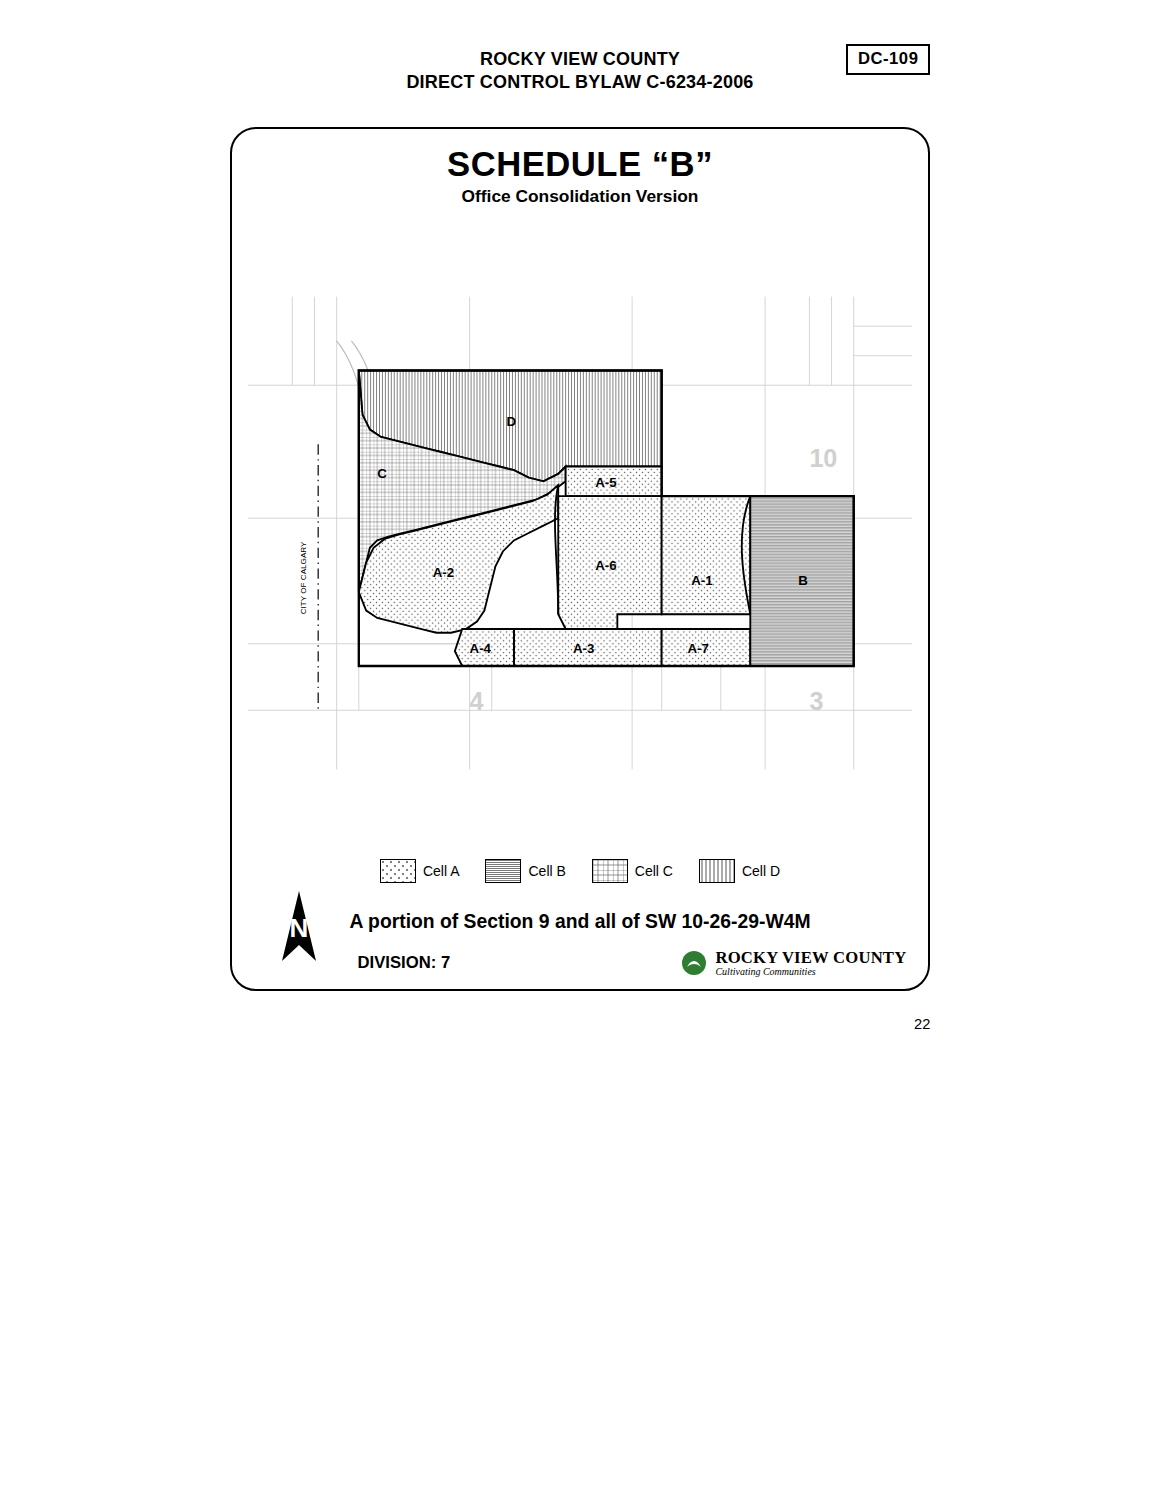DC-109
ROCKY VIEW COUNTY
DIRECT CONTROL BYLAW C-6234-2006
SCHEDULE “B”
Office Consolidation Version
9 10 4 3 CITY OF CALGARY D C A-2 A-5 A-6 A-1 A-3 A-4 A-7 B
Cell A
Cell B
Cell C
Cell D
N
A portion of Section 9 and all of SW 10-26-29-W4M
DIVISION: 7
ROCKY VIEW COUNTY
Cultivating Communities
22